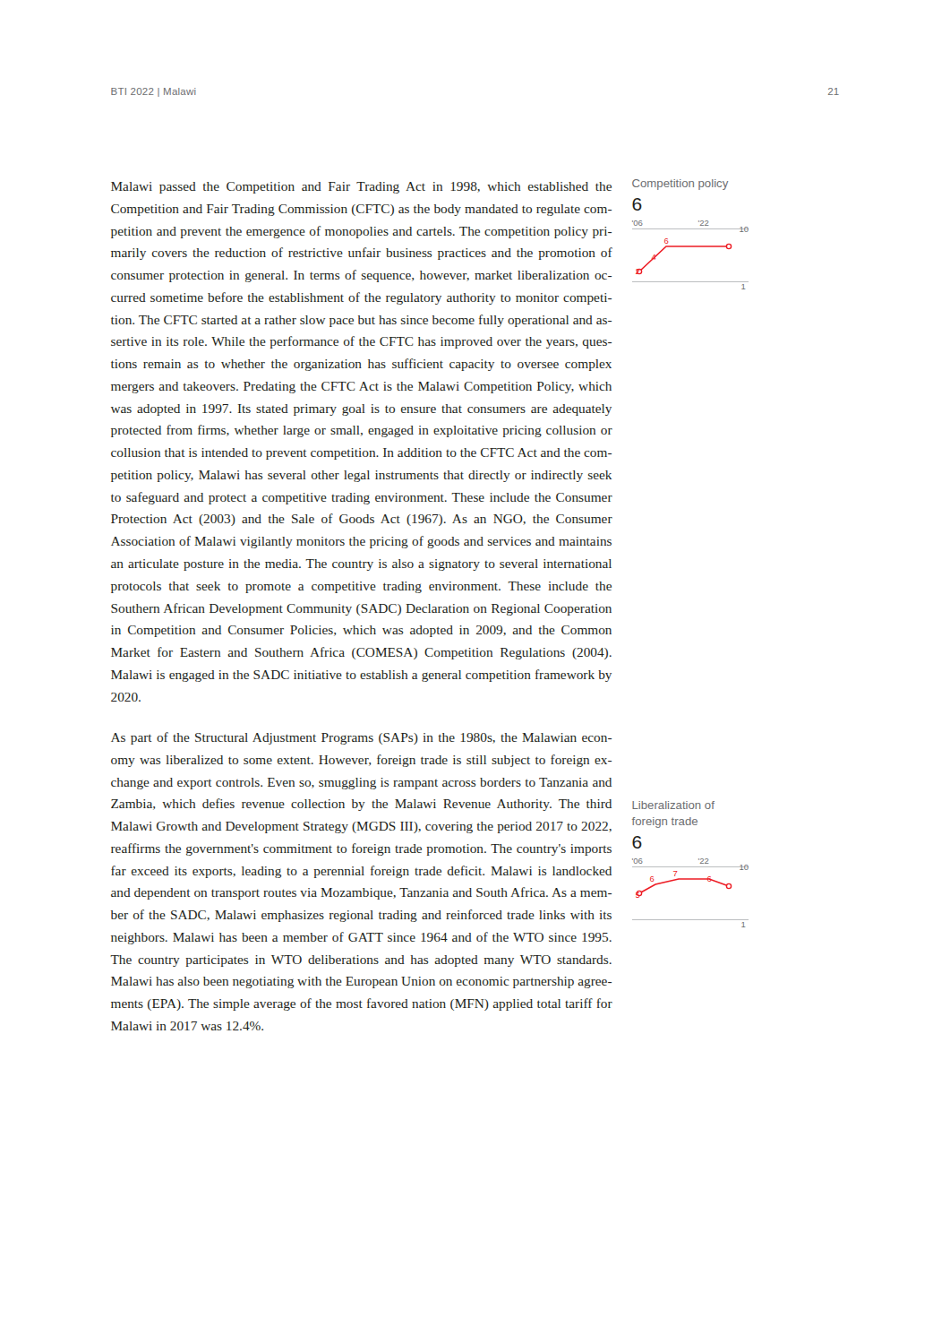BTI 2022 | Malawi 21
Malawi passed the Competition and Fair Trading Act in 1998, which established the Competition and Fair Trading Commission (CFTC) as the body mandated to regulate competition and prevent the emergence of monopolies and cartels. The competition policy primarily covers the reduction of restrictive unfair business practices and the promotion of consumer protection in general. In terms of sequence, however, market liberalization occurred sometime before the establishment of the regulatory authority to monitor competition. The CFTC started at a rather slow pace but has since become fully operational and assertive in its role. While the performance of the CFTC has improved over the years, questions remain as to whether the organization has sufficient capacity to oversee complex mergers and takeovers. Predating the CFTC Act is the Malawi Competition Policy, which was adopted in 1997. Its stated primary goal is to ensure that consumers are adequately protected from firms, whether large or small, engaged in exploitative pricing collusion or collusion that is intended to prevent competition. In addition to the CFTC Act and the competition policy, Malawi has several other legal instruments that directly or indirectly seek to safeguard and protect a competitive trading environment. These include the Consumer Protection Act (2003) and the Sale of Goods Act (1967). As an NGO, the Consumer Association of Malawi vigilantly monitors the pricing of goods and services and maintains an articulate posture in the media. The country is also a signatory to several international protocols that seek to promote a competitive trading environment. These include the Southern African Development Community (SADC) Declaration on Regional Cooperation in Competition and Consumer Policies, which was adopted in 2009, and the Common Market for Eastern and Southern Africa (COMESA) Competition Regulations (2004). Malawi is engaged in the SADC initiative to establish a general competition framework by 2020.
As part of the Structural Adjustment Programs (SAPs) in the 1980s, the Malawian economy was liberalized to some extent. However, foreign trade is still subject to foreign exchange and export controls. Even so, smuggling is rampant across borders to Tanzania and Zambia, which defies revenue collection by the Malawi Revenue Authority. The third Malawi Growth and Development Strategy (MGDS III), covering the period 2017 to 2022, reaffirms the government's commitment to foreign trade promotion. The country's imports far exceed its exports, leading to a perennial foreign trade deficit. Malawi is landlocked and dependent on transport routes via Mozambique, Tanzania and South Africa. As a member of the SADC, Malawi emphasizes regional trading and reinforced trade links with its neighbors. Malawi has been a member of GATT since 1964 and of the WTO since 1995. The country participates in WTO deliberations and has adopted many WTO standards. Malawi has also been negotiating with the European Union on economic partnership agreements (EPA). The simple average of the most favored nation (MFN) applied total tariff for Malawi in 2017 was 12.4%.
Competition policy
6
'06 '22 10 1 2 4 6
Liberalization of
foreign trade
6
'06 '22 10 1 5 6 7 6